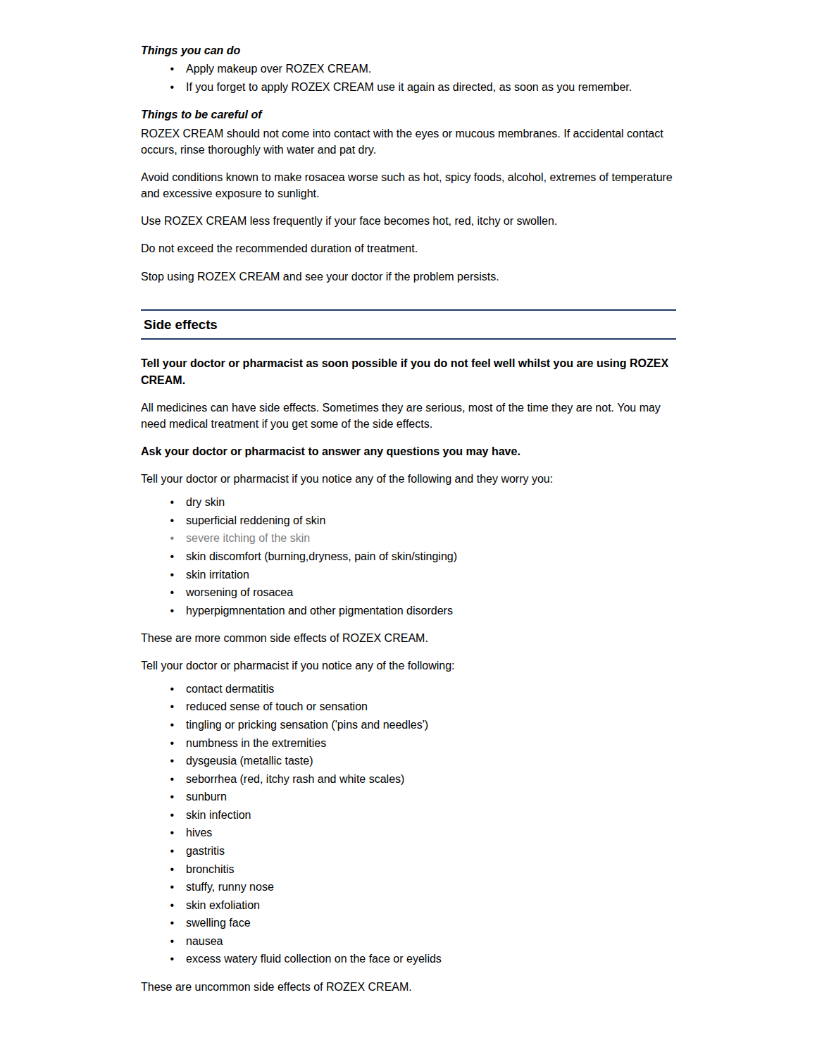Things you can do
Apply makeup over ROZEX CREAM.
If you forget to apply ROZEX CREAM use it again as directed, as soon as you remember.
Things to be careful of
ROZEX CREAM should not come into contact with the eyes or mucous membranes. If accidental contact occurs, rinse thoroughly with water and pat dry.
Avoid conditions known to make rosacea worse such as hot, spicy foods, alcohol, extremes of temperature and excessive exposure to sunlight.
Use ROZEX CREAM less frequently if your face becomes hot, red, itchy or swollen.
Do not exceed the recommended duration of treatment.
Stop using ROZEX CREAM and see your doctor if the problem persists.
Side effects
Tell your doctor or pharmacist as soon possible if you do not feel well whilst you are using ROZEX CREAM.
All medicines can have side effects. Sometimes they are serious, most of the time they are not. You may need medical treatment if you get some of the side effects.
Ask your doctor or pharmacist to answer any questions you may have.
Tell your doctor or pharmacist if you notice any of the following and they worry you:
dry skin
superficial reddening of skin
severe itching of the skin
skin discomfort (burning,dryness, pain of skin/stinging)
skin irritation
worsening of rosacea
hyperpigmnentation and other pigmentation disorders
These are more common side effects of ROZEX CREAM.
Tell your doctor or pharmacist if you notice any of the following:
contact dermatitis
reduced sense of touch or sensation
tingling or pricking sensation ('pins and needles')
numbness in the extremities
dysgeusia (metallic taste)
seborrhea (red, itchy rash and white scales)
sunburn
skin infection
hives
gastritis
bronchitis
stuffy, runny nose
skin exfoliation
swelling face
nausea
excess watery fluid collection on the face or eyelids
These are uncommon side effects of ROZEX CREAM.